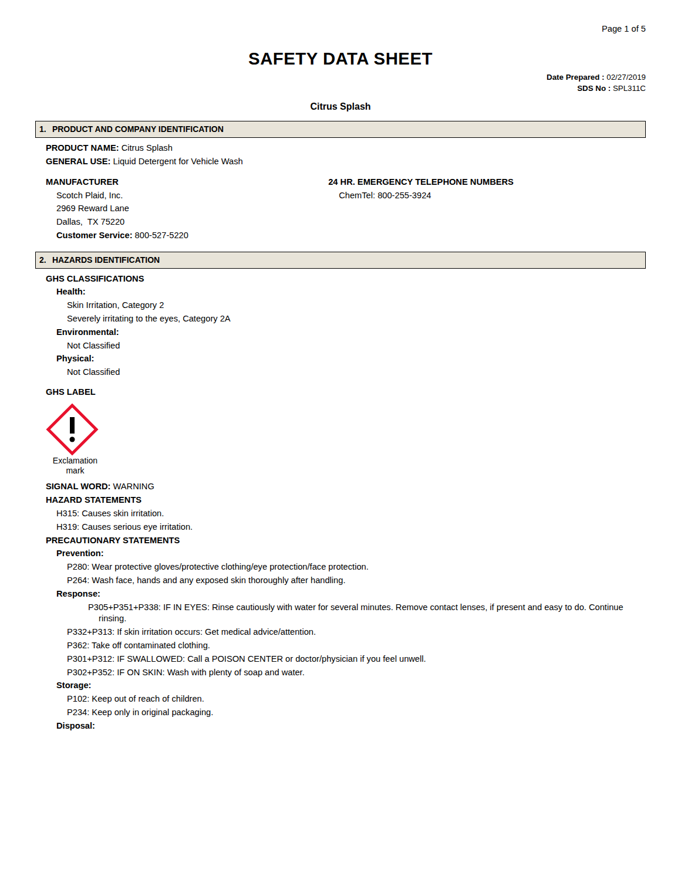Page 1 of 5
SAFETY DATA SHEET
Date Prepared : 02/27/2019
SDS No : SPL311C
Citrus Splash
1. PRODUCT AND COMPANY IDENTIFICATION
PRODUCT NAME: Citrus Splash
GENERAL USE: Liquid Detergent for Vehicle Wash
| MANUFACTURER Scotch Plaid, Inc. 2969 Reward Lane Dallas, TX 75220 Customer Service: 800-527-5220 | 24 HR. EMERGENCY TELEPHONE NUMBERS ChemTel: 800-255-3924 |
2. HAZARDS IDENTIFICATION
GHS CLASSIFICATIONS
Health:
Skin Irritation, Category 2
Severely irritating to the eyes, Category 2A
Environmental:
Not Classified
Physical:
Not Classified
GHS LABEL
Exclamation mark
SIGNAL WORD: WARNING
HAZARD STATEMENTS
H315: Causes skin irritation.
H319: Causes serious eye irritation.
PRECAUTIONARY STATEMENTS
Prevention:
P280: Wear protective gloves/protective clothing/eye protection/face protection.
P264: Wash face, hands and any exposed skin thoroughly after handling.
Response:
P305+P351+P338: IF IN EYES: Rinse cautiously with water for several minutes. Remove contact lenses, if present and easy to do. Continue rinsing.
P332+P313: If skin irritation occurs: Get medical advice/attention.
P362: Take off contaminated clothing.
P301+P312: IF SWALLOWED: Call a POISON CENTER or doctor/physician if you feel unwell.
P302+P352: IF ON SKIN: Wash with plenty of soap and water.
Storage:
P102: Keep out of reach of children.
P234: Keep only in original packaging.
Disposal: